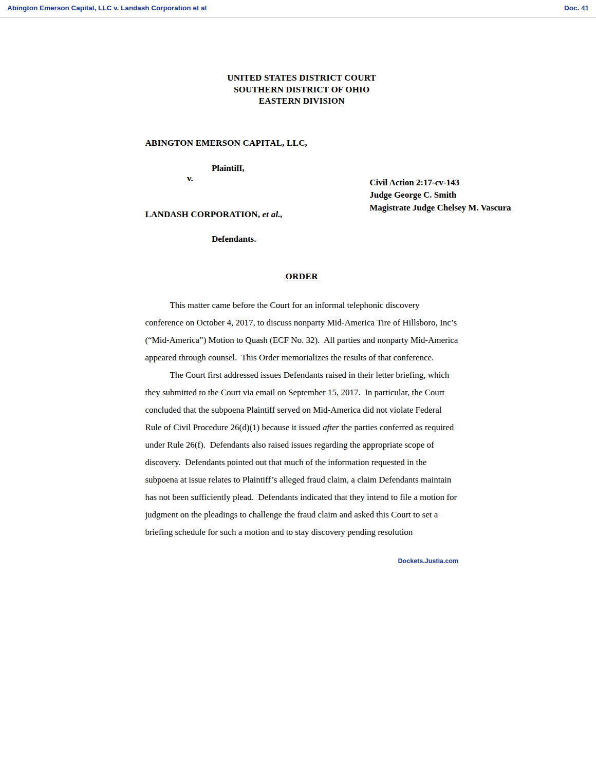Abington Emerson Capital, LLC v. Landash Corporation et al
Doc. 41
UNITED STATES DISTRICT COURT
SOUTHERN DISTRICT OF OHIO
EASTERN DIVISION
ABINGTON EMERSON CAPITAL, LLC,
Plaintiff,
v.
Civil Action 2:17-cv-143
Judge George C. Smith
Magistrate Judge Chelsey M. Vascura
LANDASH CORPORATION, et al.,
Defendants.
ORDER
This matter came before the Court for an informal telephonic discovery conference on October 4, 2017, to discuss nonparty Mid-America Tire of Hillsboro, Inc’s (“Mid-America”) Motion to Quash (ECF No. 32). All parties and nonparty Mid-America appeared through counsel. This Order memorializes the results of that conference.
The Court first addressed issues Defendants raised in their letter briefing, which they submitted to the Court via email on September 15, 2017. In particular, the Court concluded that the subpoena Plaintiff served on Mid-America did not violate Federal Rule of Civil Procedure 26(d)(1) because it issued after the parties conferred as required under Rule 26(f). Defendants also raised issues regarding the appropriate scope of discovery. Defendants pointed out that much of the information requested in the subpoena at issue relates to Plaintiff’s alleged fraud claim, a claim Defendants maintain has not been sufficiently plead. Defendants indicated that they intend to file a motion for judgment on the pleadings to challenge the fraud claim and asked this Court to set a briefing schedule for such a motion and to stay discovery pending resolution
Dockets. Justia.com